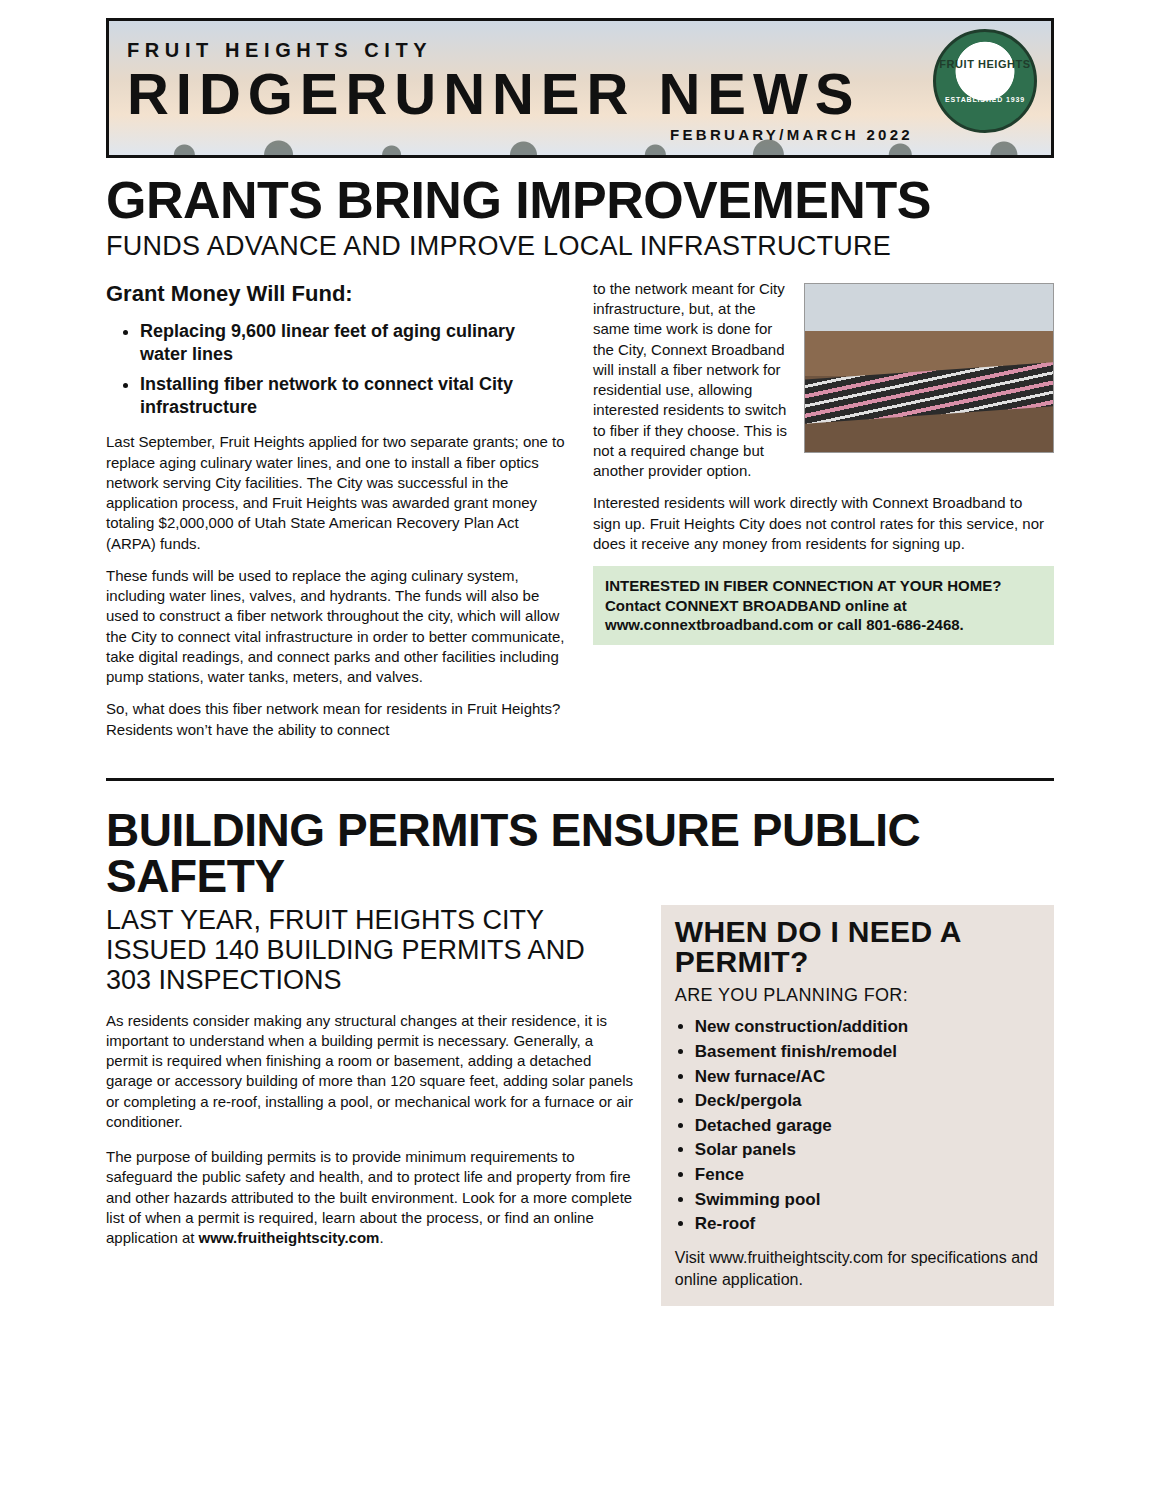FRUIT HEIGHTSESTABLISHED 1939
FRUIT HEIGHTS CITY
RIDGERUNNER NEWS
FEBRUARY/MARCH 2022
GRANTS BRING IMPROVEMENTS
FUNDS ADVANCE AND IMPROVE LOCAL INFRASTRUCTURE
Grant Money Will Fund:
Replacing 9,600 linear feet of aging culinary water lines
Installing fiber network to connect vital City infrastructure
Last September, Fruit Heights applied for two separate grants; one to replace aging culinary water lines, and one to install a fiber optics network serving City facilities. The City was successful in the application process, and Fruit Heights was awarded grant money totaling $2,000,000 of Utah State American Recovery Plan Act (ARPA) funds.
These funds will be used to replace the aging culinary system, including water lines, valves, and hydrants. The funds will also be used to construct a fiber network throughout the city, which will allow the City to connect vital infrastructure in order to better communicate, take digital readings, and connect parks and other facilities including pump stations, water tanks, meters, and valves.
So, what does this fiber network mean for residents in Fruit Heights? Residents won’t have the ability to connect
to the network meant for City infrastructure, but, at the same time work is done for the City, Connext Broadband will install a fiber network for residential use, allowing interested residents to switch to fiber if they choose. This is not a required change but another provider option.
Interested residents will work directly with Connext Broadband to sign up. Fruit Heights City does not control rates for this service, nor does it receive any money from residents for signing up.
INTERESTED IN FIBER CONNECTION AT YOUR HOME?
Contact CONNEXT BROADBAND online at www.connextbroadband.com or call 801-686-2468.
BUILDING PERMITS ENSURE PUBLIC SAFETY
LAST YEAR, FRUIT HEIGHTS CITY ISSUED 140 BUILDING PERMITS AND 303 INSPECTIONS
As residents consider making any structural changes at their residence, it is important to understand when a building permit is necessary. Generally, a permit is required when finishing a room or basement, adding a detached garage or accessory building of more than 120 square feet, adding solar panels or completing a re-roof, installing a pool, or mechanical work for a furnace or air conditioner.
The purpose of building permits is to provide minimum requirements to safeguard the public safety and health, and to protect life and property from fire and other hazards attributed to the built environment. Look for a more complete list of when a permit is required, learn about the process, or find an online application at www.fruitheightscity.com.
WHEN DO I NEED A PERMIT?
ARE YOU PLANNING FOR:
New construction/addition
Basement finish/remodel
New furnace/AC
Deck/pergola
Detached garage
Solar panels
Fence
Swimming pool
Re-roof
Visit www.fruitheightscity.com for specifications and online application.